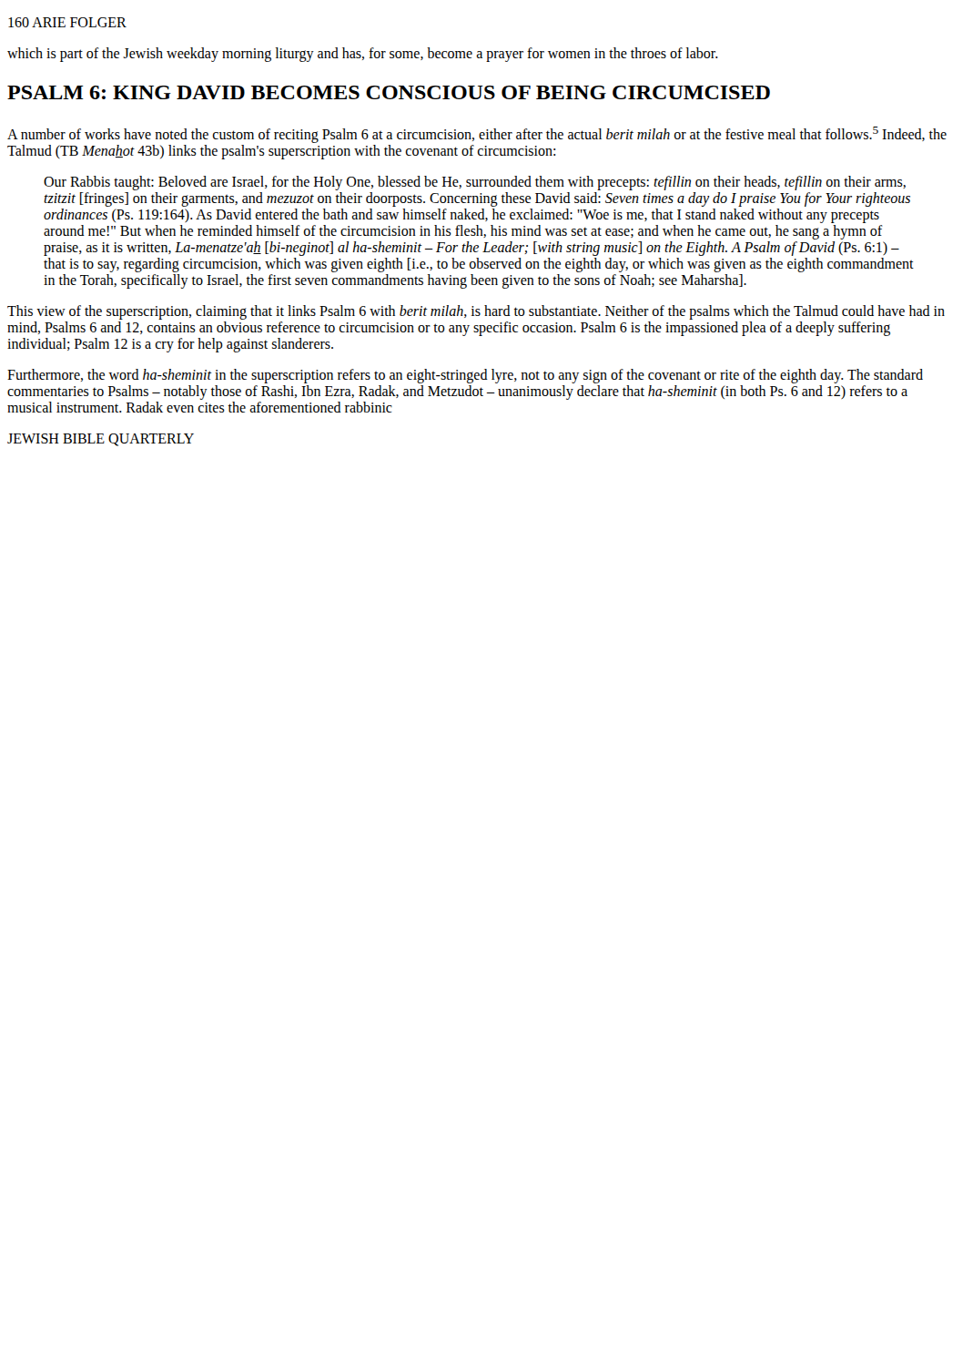160 ARIE FOLGER
which is part of the Jewish weekday morning liturgy and has, for some, become a prayer for women in the throes of labor.
PSALM 6: KING DAVID BECOMES CONSCIOUS OF BEING CIRCUMCISED
A number of works have noted the custom of reciting Psalm 6 at a circumcision, either after the actual berit milah or at the festive meal that follows.5 Indeed, the Talmud (TB Menahot 43b) links the psalm's superscription with the covenant of circumcision:
Our Rabbis taught: Beloved are Israel, for the Holy One, blessed be He, surrounded them with precepts: tefillin on their heads, tefillin on their arms, tzitzit [fringes] on their garments, and mezuzot on their doorposts. Concerning these David said: Seven times a day do I praise You for Your righteous ordinances (Ps. 119:164). As David entered the bath and saw himself naked, he exclaimed: "Woe is me, that I stand naked without any precepts around me!" But when he reminded himself of the circumcision in his flesh, his mind was set at ease; and when he came out, he sang a hymn of praise, as it is written, La-menatze'ah [bi-neginot] al ha-sheminit – For the Leader; [with string music] on the Eighth. A Psalm of David (Ps. 6:1) – that is to say, regarding circumcision, which was given eighth [i.e., to be observed on the eighth day, or which was given as the eighth commandment in the Torah, specifically to Israel, the first seven commandments having been given to the sons of Noah; see Maharsha].
This view of the superscription, claiming that it links Psalm 6 with berit milah, is hard to substantiate. Neither of the psalms which the Talmud could have had in mind, Psalms 6 and 12, contains an obvious reference to circumcision or to any specific occasion. Psalm 6 is the impassioned plea of a deeply suffering individual; Psalm 12 is a cry for help against slanderers.
Furthermore, the word ha-sheminit in the superscription refers to an eight-stringed lyre, not to any sign of the covenant or rite of the eighth day. The standard commentaries to Psalms – notably those of Rashi, Ibn Ezra, Radak, and Metzudot – unanimously declare that ha-sheminit (in both Ps. 6 and 12) refers to a musical instrument. Radak even cites the aforementioned rabbinic
JEWISH BIBLE QUARTERLY